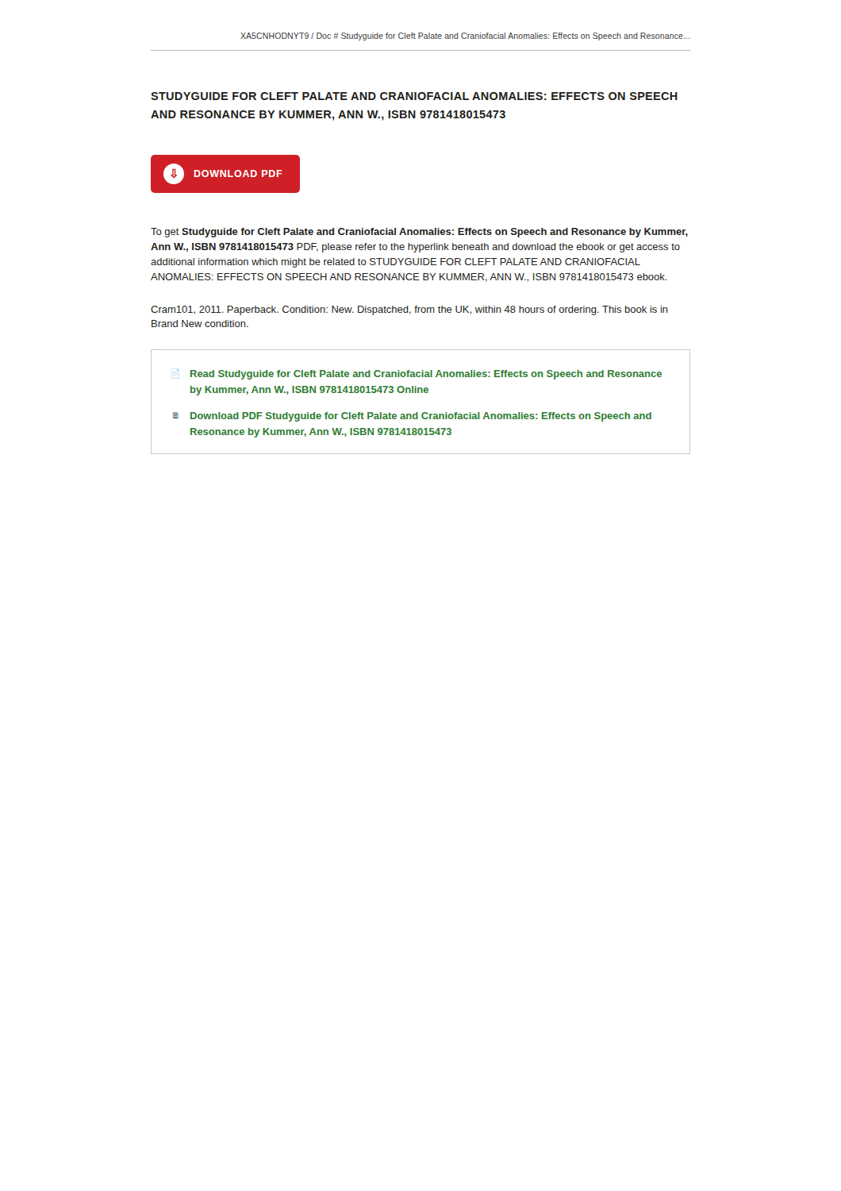XA5CNHODNYT9 / Doc # Studyguide for Cleft Palate and Craniofacial Anomalies: Effects on Speech and Resonance...
Studyguide for Cleft Palate and Craniofacial Anomalies: Effects on Speech and Resonance by Kummer, Ann W., ISBN 9781418015473
⇩Download PDF
To get Studyguide for Cleft Palate and Craniofacial Anomalies: Effects on Speech and Resonance by Kummer, Ann W., ISBN 9781418015473 PDF, please refer to the hyperlink beneath and download the ebook or get access to additional information which might be related to STUDYGUIDE FOR CLEFT PALATE AND CRANIOFACIAL ANOMALIES: EFFECTS ON SPEECH AND RESONANCE BY KUMMER, ANN W., ISBN 9781418015473 ebook.
Cram101, 2011. Paperback. Condition: New. Dispatched, from the UK, within 48 hours of ordering. This book is in Brand New condition.
📄Read Studyguide for Cleft Palate and Craniofacial Anomalies: Effects on Speech and Resonance by Kummer, Ann W., ISBN 9781418015473 Online
🗎Download PDF Studyguide for Cleft Palate and Craniofacial Anomalies: Effects on Speech and Resonance by Kummer, Ann W., ISBN 9781418015473